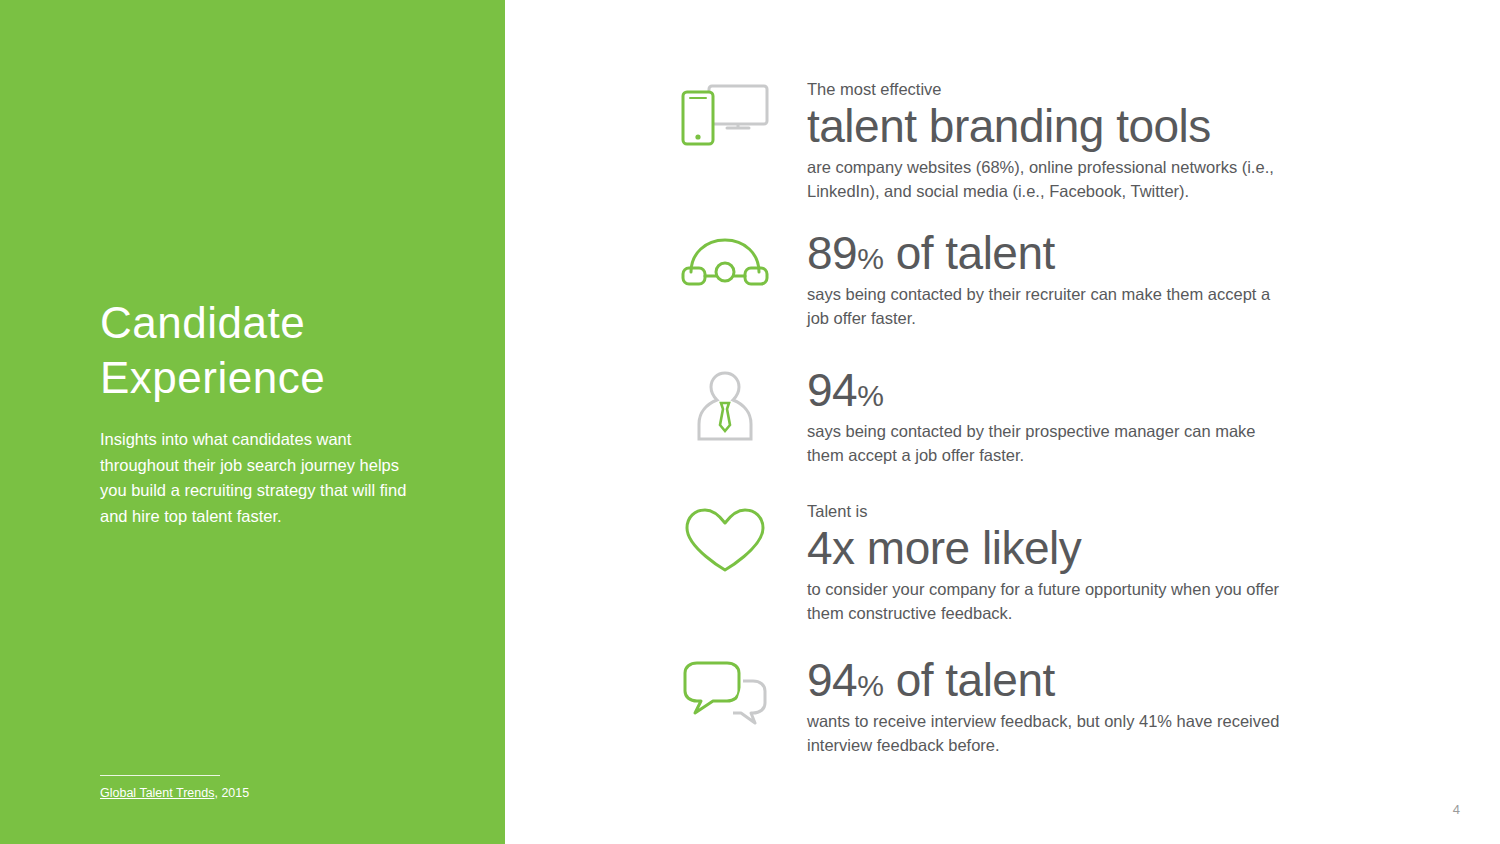Candidate
Experience
Insights into what candidates want throughout their job search journey helps you build a recruiting strategy that will find and hire top talent faster.
Global Talent Trends, 2015
The most effective
talent branding tools
are company websites (68%), online professional networks (i.e., LinkedIn), and social media (i.e., Facebook, Twitter).
89% of talent
says being contacted by their recruiter can make them accept a job offer faster.
94%
says being contacted by their prospective manager can make them accept a job offer faster.
Talent is
4x more likely
to consider your company for a future opportunity when you offer them constructive feedback.
94% of talent
wants to receive interview feedback, but only 41% have received interview feedback before.
4